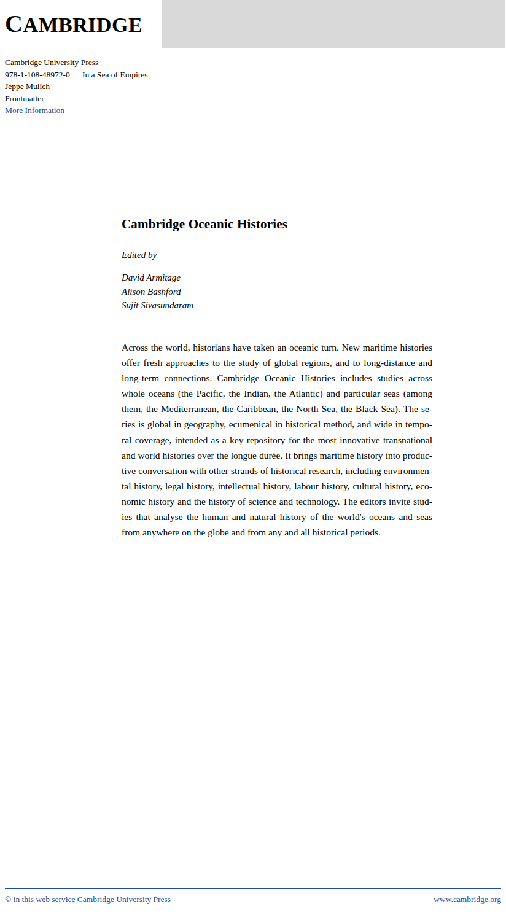CAMBRIDGE
Cambridge University Press
978-1-108-48972-0 — In a Sea of Empires
Jeppe Mulich
Frontmatter
More Information
Cambridge Oceanic Histories
Edited by
David Armitage Alison Bashford Sujit Sivasundaram
Across the world, historians have taken an oceanic turn. New maritime histories offer fresh approaches to the study of global regions, and to long-distance and long-term connections. Cambridge Oceanic Histories includes studies across whole oceans (the Pacific, the Indian, the Atlantic) and particular seas (among them, the Mediterranean, the Caribbean, the North Sea, the Black Sea). The series is global in geography, ecumenical in historical method, and wide in temporal coverage, intended as a key repository for the most innovative transnational and world histories over the longue durée. It brings maritime history into productive conversation with other strands of historical research, including environmental history, legal history, intellectual history, labour history, cultural history, economic history and the history of science and technology. The editors invite studies that analyse the human and natural history of the world's oceans and seas from anywhere on the globe and from any and all historical periods.
© in this web service Cambridge University Press www.cambridge.org